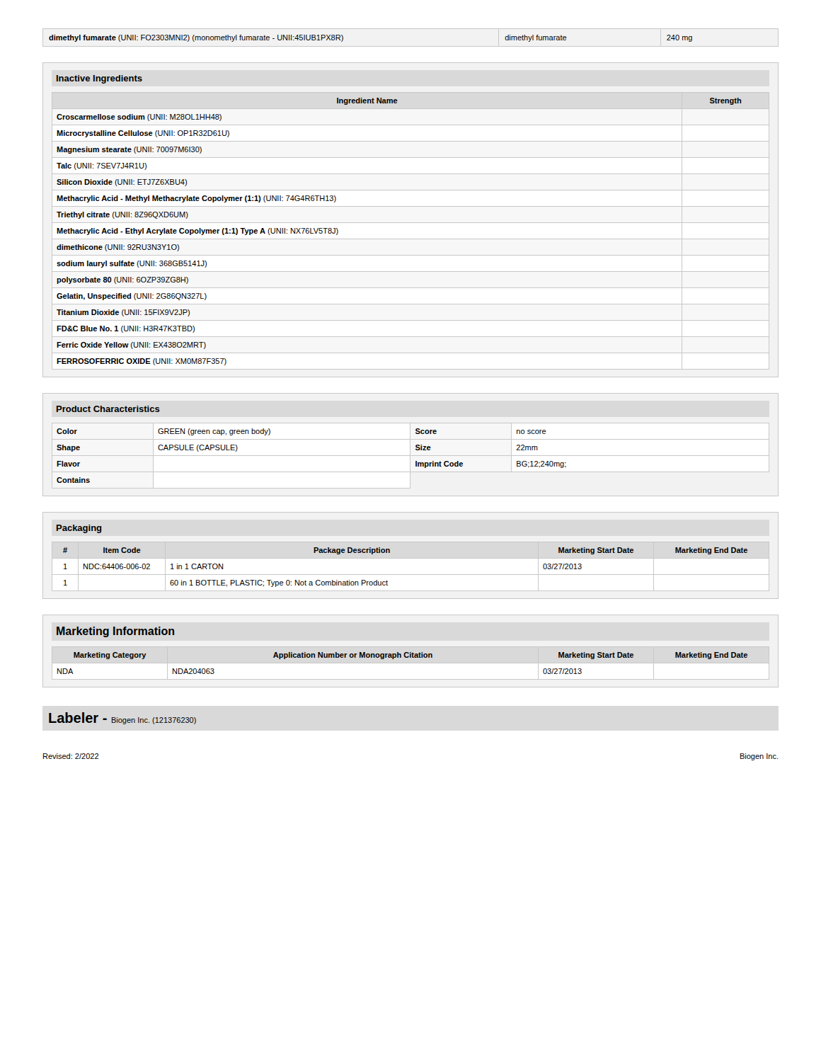| dimethyl fumarate (UNII: FO2303MNI2) (monomethyl fumarate - UNII:45IUB1PX8R) | dimethyl fumarate | 240 mg |
Inactive Ingredients
| Ingredient Name | Strength |
| --- | --- |
| Croscarmellose sodium (UNII: M28OL1HH48) | |
| Microcrystalline Cellulose (UNII: OP1R32D61U) | |
| Magnesium stearate (UNII: 70097M6I30) | |
| Talc (UNII: 7SEV7J4R1U) | |
| Silicon Dioxide (UNII: ETJ7Z6XBU4) | |
| Methacrylic Acid - Methyl Methacrylate Copolymer (1:1) (UNII: 74G4R6TH13) | |
| Triethyl citrate (UNII: 8Z96QXD6UM) | |
| Methacrylic Acid - Ethyl Acrylate Copolymer (1:1) Type A (UNII: NX76LV5T8J) | |
| dimethicone (UNII: 92RU3N3Y1O) | |
| sodium lauryl sulfate (UNII: 368GB5141J) | |
| polysorbate 80 (UNII: 6OZP39ZG8H) | |
| Gelatin, Unspecified (UNII: 2G86QN327L) | |
| Titanium Dioxide (UNII: 15FIX9V2JP) | |
| FD&C Blue No. 1 (UNII: H3R47K3TBD) | |
| Ferric Oxide Yellow (UNII: EX438O2MRT) | |
| FERROSOFERRIC OXIDE (UNII: XM0M87F357) | |
Product Characteristics
| Color | GREEN (green cap, green body) | Score | no score |
| Shape | CAPSULE (CAPSULE) | Size | 22mm |
| Flavor | | Imprint Code | BG;12;240mg; |
| Contains | | | |
Packaging
| # | Item Code | Package Description | Marketing Start Date | Marketing End Date |
| --- | --- | --- | --- | --- |
| 1 | NDC:64406-006-02 | 1 in 1 CARTON | 03/27/2013 | |
| 1 | | 60 in 1 BOTTLE, PLASTIC; Type 0: Not a Combination Product | | |
Marketing Information
| Marketing Category | Application Number or Monograph Citation | Marketing Start Date | Marketing End Date |
| --- | --- | --- | --- |
| NDA | NDA204063 | 03/27/2013 | |
Labeler - Biogen Inc. (121376230)
Revised: 2/2022
Biogen Inc.